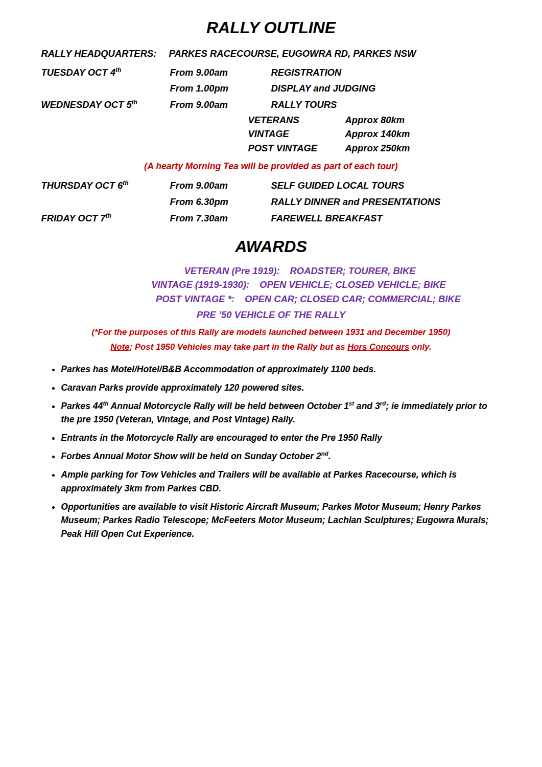RALLY OUTLINE
RALLY HEADQUARTERS: PARKES RACECOURSE, EUGOWRA RD, PARKES NSW
| TUESDAY OCT 4 th | From 9.00am | REGISTRATION |
| | From 1.00pm | DISPLAY and JUDGING |
| WEDNESDAY OCT 5 th | From 9.00am | RALLY TOURS |
VETERANSApprox 80km
VINTAGEApprox 140km
POST VINTAGEApprox 250km
(A hearty Morning Tea will be provided as part of each tour)
| THURSDAY OCT 6 th | From 9.00am | SELF GUIDED LOCAL TOURS |
| | From 6.30pm | RALLY DINNER and PRESENTATIONS |
| FRIDAY OCT 7 th | From 7.30am | FAREWELL BREAKFAST |
AWARDS
VETERAN (Pre 1919): ROADSTER; TOURER, BIKE VINTAGE (1919-1930): OPEN VEHICLE; CLOSED VEHICLE; BIKE POST VINTAGE *: OPEN CAR; CLOSED CAR; COMMERCIAL; BIKE
PRE ’50 VEHICLE OF THE RALLY
(*For the purposes of this Rally are models launched between 1931 and December 1950)
Note; Post 1950 Vehicles may take part in the Rally but as Hors Concours only.
Parkes has Motel/Hotel/B&B Accommodation of approximately 1100 beds.
Caravan Parks provide approximately 120 powered sites.
Parkes 44th Annual Motorcycle Rally will be held between October 1st and 3rd; ie immediately prior to the pre 1950 (Veteran, Vintage, and Post Vintage) Rally.
Entrants in the Motorcycle Rally are encouraged to enter the Pre 1950 Rally
Forbes Annual Motor Show will be held on Sunday October 2nd.
Ample parking for Tow Vehicles and Trailers will be available at Parkes Racecourse, which is approximately 3km from Parkes CBD.
Opportunities are available to visit Historic Aircraft Museum; Parkes Motor Museum; Henry Parkes Museum; Parkes Radio Telescope; McFeeters Motor Museum; Lachlan Sculptures; Eugowra Murals; Peak Hill Open Cut Experience.